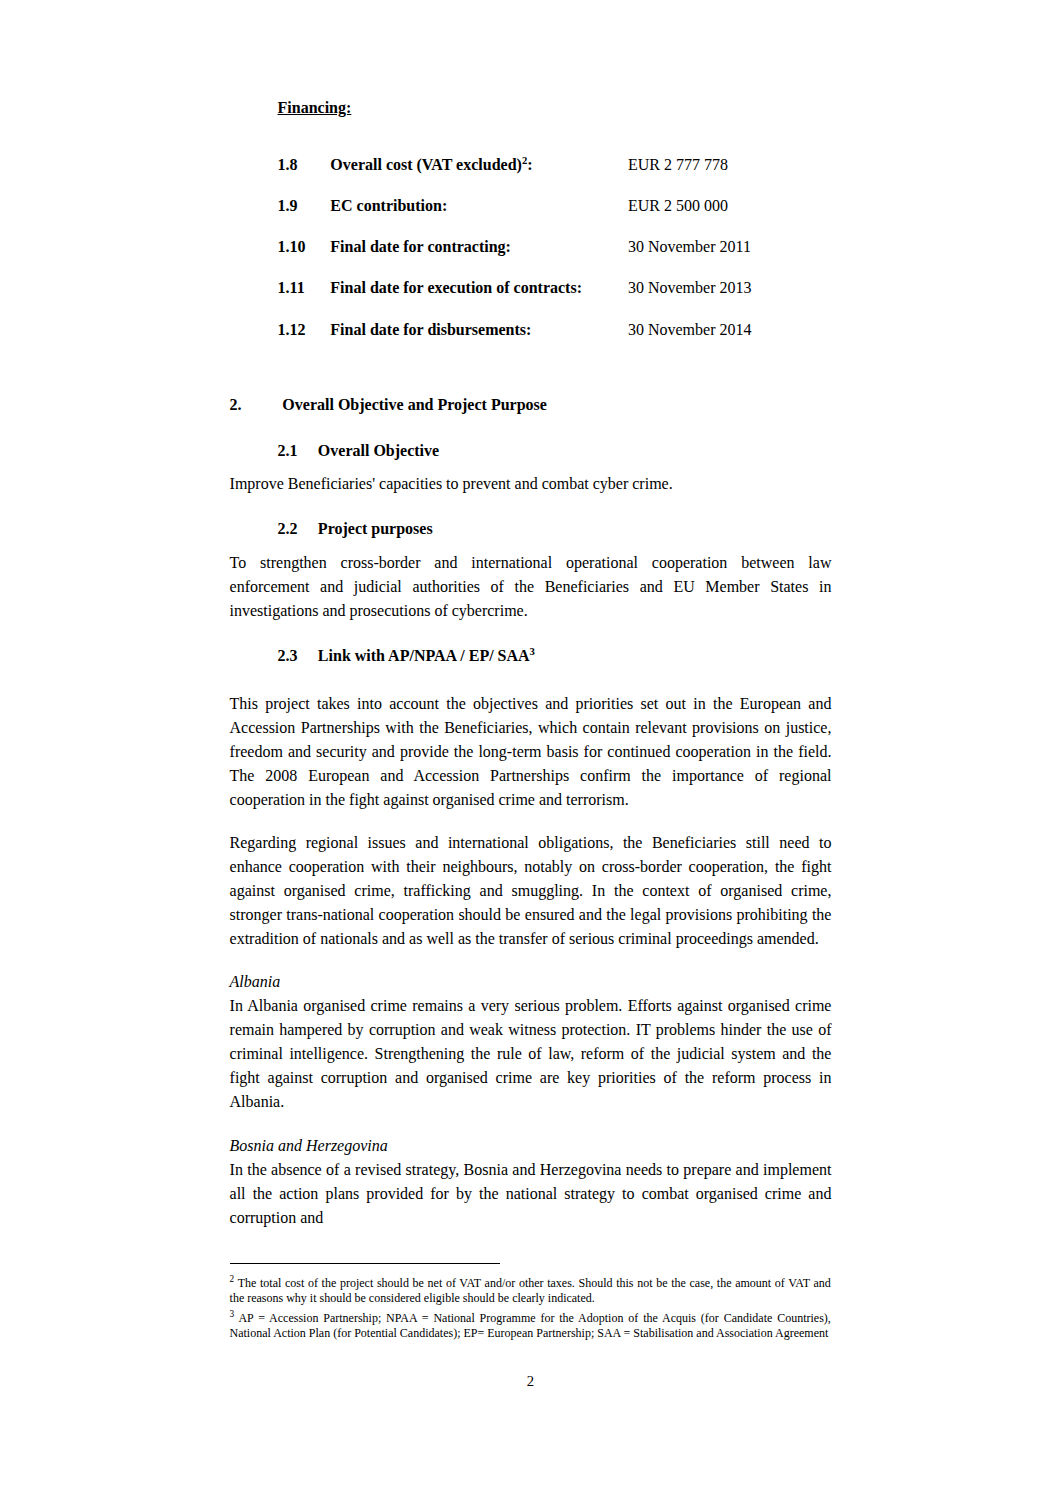Financing:
| 1.8 | Overall cost (VAT excluded) 2 : | EUR 2 777 778 |
| 1.9 | EC contribution: | EUR 2 500 000 |
| 1.10 | Final date for contracting: | 30 November 2011 |
| 1.11 | Final date for execution of contracts: | 30 November 2013 |
| 1.12 | Final date for disbursements: | 30 November 2014 |
2.
Overall Objective and Project Purpose
2.1
Overall Objective
Improve Beneficiaries' capacities to prevent and combat cyber crime.
2.2
Project purposes
To strengthen cross-border and international operational cooperation between law enforcement and judicial authorities of the Beneficiaries and EU Member States in investigations and prosecutions of cybercrime.
2.3
Link with AP/NPAA / EP/ SAA3
This project takes into account the objectives and priorities set out in the European and Accession Partnerships with the Beneficiaries, which contain relevant provisions on justice, freedom and security and provide the long-term basis for continued cooperation in the field. The 2008 European and Accession Partnerships confirm the importance of regional cooperation in the fight against organised crime and terrorism.
Regarding regional issues and international obligations, the Beneficiaries still need to enhance cooperation with their neighbours, notably on cross-border cooperation, the fight against organised crime, trafficking and smuggling. In the context of organised crime, stronger trans-national cooperation should be ensured and the legal provisions prohibiting the extradition of nationals and as well as the transfer of serious criminal proceedings amended.
Albania
In Albania organised crime remains a very serious problem. Efforts against organised crime remain hampered by corruption and weak witness protection. IT problems hinder the use of criminal intelligence. Strengthening the rule of law, reform of the judicial system and the fight against corruption and organised crime are key priorities of the reform process in Albania.
Bosnia and Herzegovina
In the absence of a revised strategy, Bosnia and Herzegovina needs to prepare and implement all the action plans provided for by the national strategy to combat organised crime and corruption and
2 The total cost of the project should be net of VAT and/or other taxes. Should this not be the case, the amount of VAT and the reasons why it should be considered eligible should be clearly indicated.
3 AP = Accession Partnership; NPAA = National Programme for the Adoption of the Acquis (for Candidate Countries), National Action Plan (for Potential Candidates); EP= European Partnership; SAA = Stabilisation and Association Agreement
2